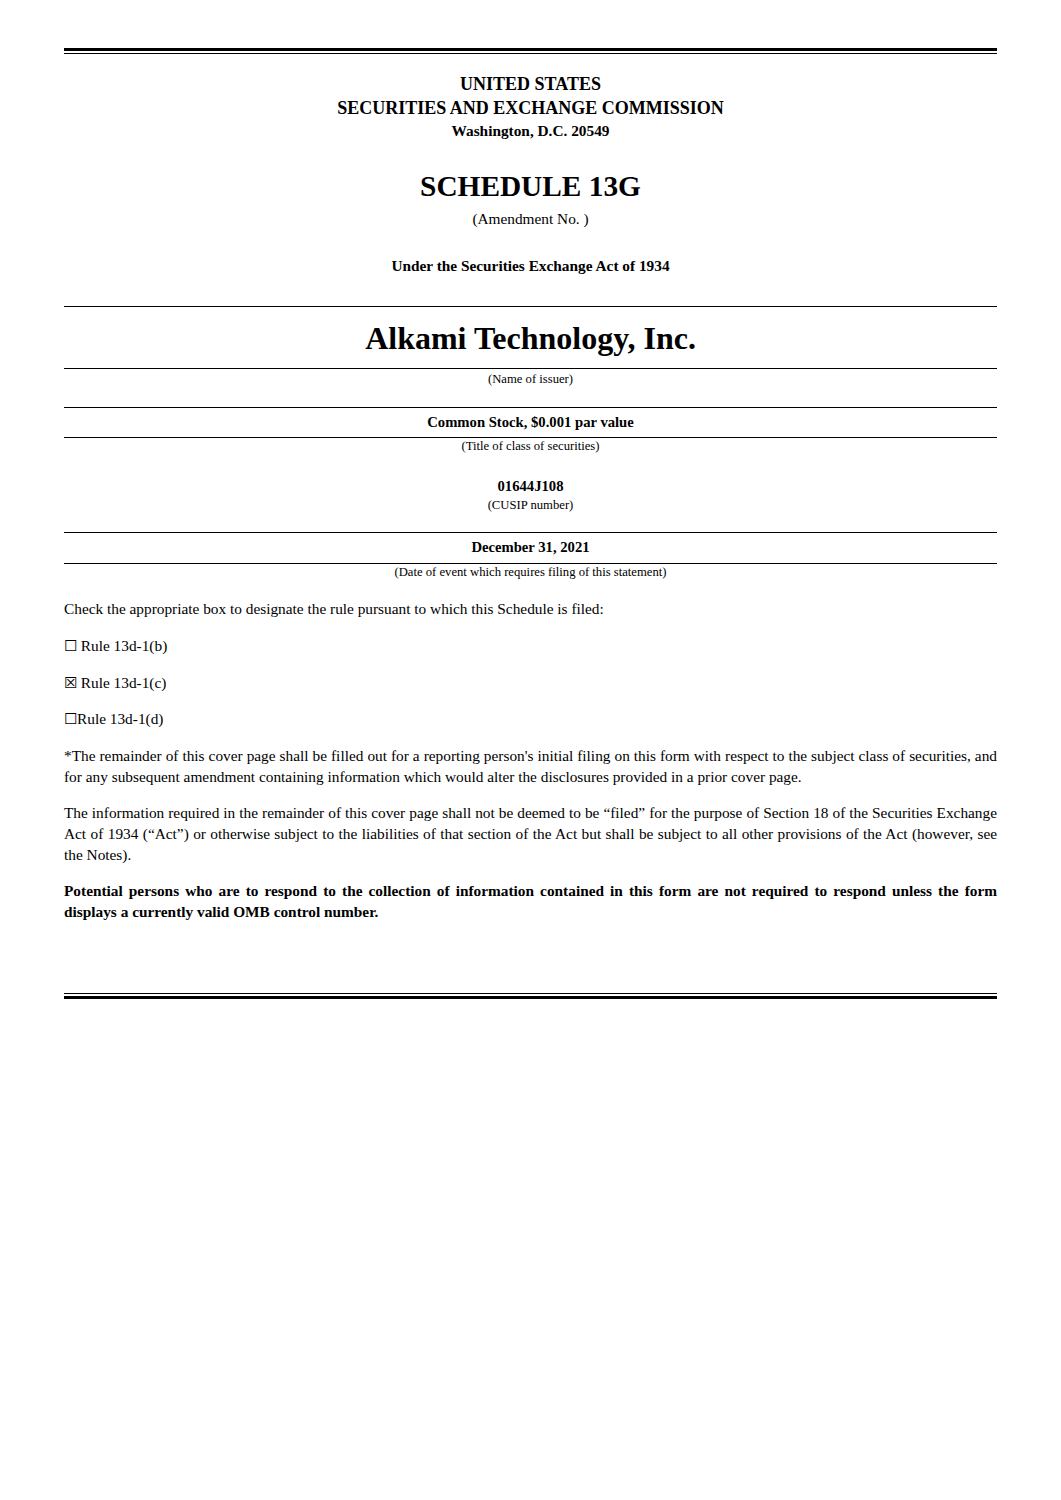UNITED STATES
SECURITIES AND EXCHANGE COMMISSION
Washington, D.C. 20549
SCHEDULE 13G
(Amendment No. )
Under the Securities Exchange Act of 1934
Alkami Technology, Inc.
(Name of issuer)
Common Stock, $0.001 par value
(Title of class of securities)
01644J108
(CUSIP number)
December 31, 2021
(Date of event which requires filing of this statement)
Check the appropriate box to designate the rule pursuant to which this Schedule is filed:
☐ Rule 13d-1(b)
☒ Rule 13d-1(c)
☐Rule 13d-1(d)
*The remainder of this cover page shall be filled out for a reporting person's initial filing on this form with respect to the subject class of securities, and for any subsequent amendment containing information which would alter the disclosures provided in a prior cover page.
The information required in the remainder of this cover page shall not be deemed to be “filed” for the purpose of Section 18 of the Securities Exchange Act of 1934 (“Act”) or otherwise subject to the liabilities of that section of the Act but shall be subject to all other provisions of the Act (however, see the Notes).
Potential persons who are to respond to the collection of information contained in this form are not required to respond unless the form displays a currently valid OMB control number.